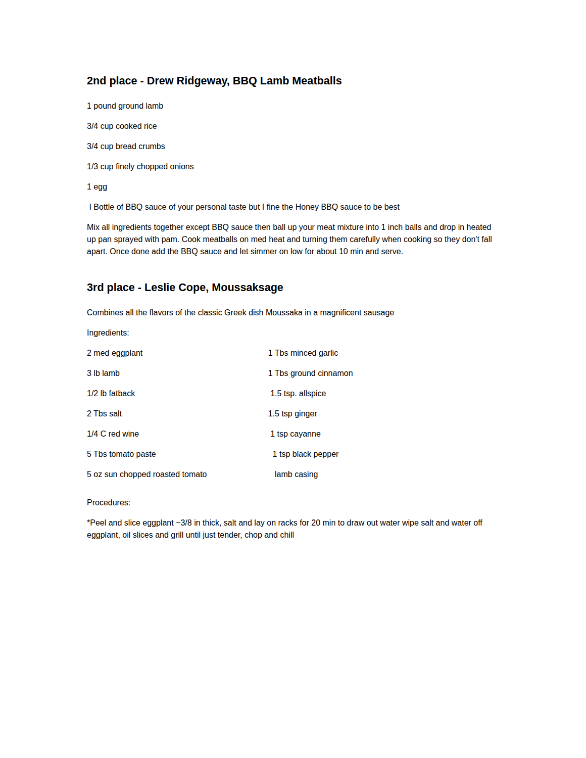2nd place - Drew Ridgeway, BBQ Lamb Meatballs
1 pound ground lamb
3/4 cup cooked rice
3/4 cup bread crumbs
1/3 cup finely chopped onions
1 egg
I Bottle of BBQ sauce of your personal taste but I fine the Honey BBQ sauce to be best
Mix all ingredients together except BBQ sauce then ball up your meat mixture into 1 inch balls and drop in heated up pan sprayed with pam. Cook meatballs on med heat and turning them carefully when cooking so they don't fall apart. Once done add the BBQ sauce and let simmer on low for about 10 min and serve.
3rd place - Leslie Cope, Moussaksage
Combines all the flavors of the classic Greek dish Moussaka in a magnificent sausage
Ingredients:
| 2 med eggplant | 1 Tbs minced garlic |
| 3 lb lamb | 1 Tbs ground cinnamon |
| 1/2 lb fatback | 1.5 tsp. allspice |
| 2 Tbs salt | 1.5 tsp ginger |
| 1/4 C red wine | 1 tsp cayanne |
| 5 Tbs tomato paste | 1 tsp black pepper |
| 5 oz sun chopped roasted tomato | lamb casing |
Procedures:
*Peel and slice eggplant ~3/8 in thick, salt and lay on racks for 20 min to draw out water wipe salt and water off eggplant, oil slices and grill until just tender, chop and chill